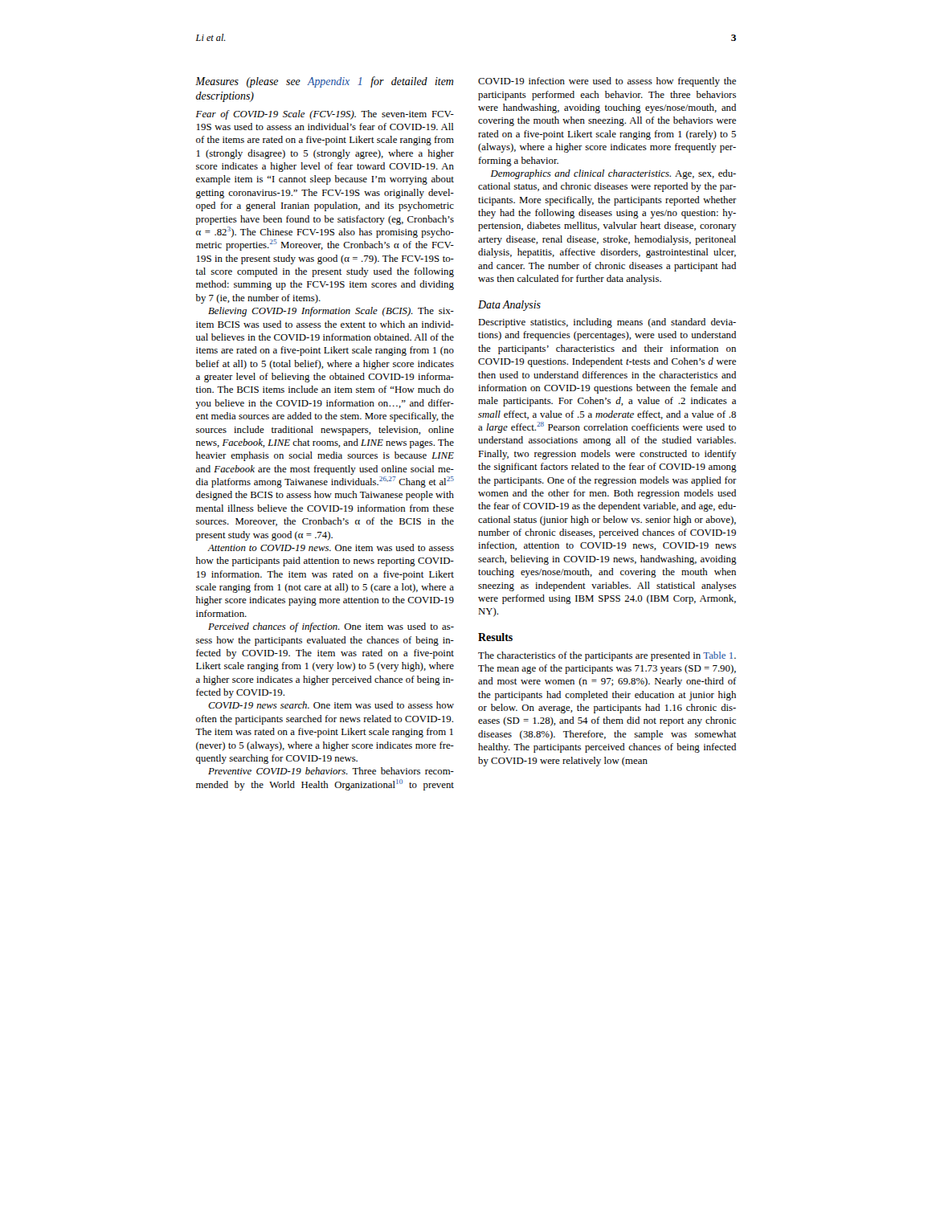Li et al. 3
Measures (please see Appendix 1 for detailed item descriptions)
Fear of COVID-19 Scale (FCV-19S). The seven-item FCV-19S was used to assess an individual’s fear of COVID-19. All of the items are rated on a five-point Likert scale ranging from 1 (strongly disagree) to 5 (strongly agree), where a higher score indicates a higher level of fear toward COVID-19. An example item is “I cannot sleep because I’m worrying about getting coronavirus-19.” The FCV-19S was originally developed for a general Iranian population, and its psychometric properties have been found to be satisfactory (eg, Cronbach’s α = .823). The Chinese FCV-19S also has promising psychometric properties.25 Moreover, the Cronbach’s α of the FCV-19S in the present study was good (α = .79). The FCV-19S total score computed in the present study used the following method: summing up the FCV-19S item scores and dividing by 7 (ie, the number of items).
Believing COVID-19 Information Scale (BCIS). The six-item BCIS was used to assess the extent to which an individual believes in the COVID-19 information obtained. All of the items are rated on a five-point Likert scale ranging from 1 (no belief at all) to 5 (total belief), where a higher score indicates a greater level of believing the obtained COVID-19 information. The BCIS items include an item stem of “How much do you believe in the COVID-19 information on…,” and different media sources are added to the stem. More specifically, the sources include traditional newspapers, television, online news, Facebook, LINE chat rooms, and LINE news pages. The heavier emphasis on social media sources is because LINE and Facebook are the most frequently used online social media platforms among Taiwanese individuals.26,27 Chang et al25 designed the BCIS to assess how much Taiwanese people with mental illness believe the COVID-19 information from these sources. Moreover, the Cronbach’s α of the BCIS in the present study was good (α = .74).
Attention to COVID-19 news. One item was used to assess how the participants paid attention to news reporting COVID-19 information. The item was rated on a five-point Likert scale ranging from 1 (not care at all) to 5 (care a lot), where a higher score indicates paying more attention to the COVID-19 information.
Perceived chances of infection. One item was used to assess how the participants evaluated the chances of being infected by COVID-19. The item was rated on a five-point Likert scale ranging from 1 (very low) to 5 (very high), where a higher score indicates a higher perceived chance of being infected by COVID-19.
COVID-19 news search. One item was used to assess how often the participants searched for news related to COVID-19. The item was rated on a five-point Likert scale ranging from 1 (never) to 5 (always), where a higher score indicates more frequently searching for COVID-19 news.
Preventive COVID-19 behaviors. Three behaviors recommended by the World Health Organizational10 to prevent COVID-19 infection were used to assess how frequently the participants performed each behavior. The three behaviors were handwashing, avoiding touching eyes/nose/mouth, and covering the mouth when sneezing. All of the behaviors were rated on a five-point Likert scale ranging from 1 (rarely) to 5 (always), where a higher score indicates more frequently performing a behavior.
Demographics and clinical characteristics. Age, sex, educational status, and chronic diseases were reported by the participants. More specifically, the participants reported whether they had the following diseases using a yes/no question: hypertension, diabetes mellitus, valvular heart disease, coronary artery disease, renal disease, stroke, hemodialysis, peritoneal dialysis, hepatitis, affective disorders, gastrointestinal ulcer, and cancer. The number of chronic diseases a participant had was then calculated for further data analysis.
Data Analysis
Descriptive statistics, including means (and standard deviations) and frequencies (percentages), were used to understand the participants’ characteristics and their information on COVID-19 questions. Independent t-tests and Cohen’s d were then used to understand differences in the characteristics and information on COVID-19 questions between the female and male participants. For Cohen’s d, a value of .2 indicates a small effect, a value of .5 a moderate effect, and a value of .8 a large effect.28 Pearson correlation coefficients were used to understand associations among all of the studied variables. Finally, two regression models were constructed to identify the significant factors related to the fear of COVID-19 among the participants. One of the regression models was applied for women and the other for men. Both regression models used the fear of COVID-19 as the dependent variable, and age, educational status (junior high or below vs. senior high or above), number of chronic diseases, perceived chances of COVID-19 infection, attention to COVID-19 news, COVID-19 news search, believing in COVID-19 news, handwashing, avoiding touching eyes/nose/mouth, and covering the mouth when sneezing as independent variables. All statistical analyses were performed using IBM SPSS 24.0 (IBM Corp, Armonk, NY).
Results
The characteristics of the participants are presented in Table 1. The mean age of the participants was 71.73 years (SD = 7.90), and most were women (n = 97; 69.8%). Nearly one-third of the participants had completed their education at junior high or below. On average, the participants had 1.16 chronic diseases (SD = 1.28), and 54 of them did not report any chronic diseases (38.8%). Therefore, the sample was somewhat healthy. The participants perceived chances of being infected by COVID-19 were relatively low (mean